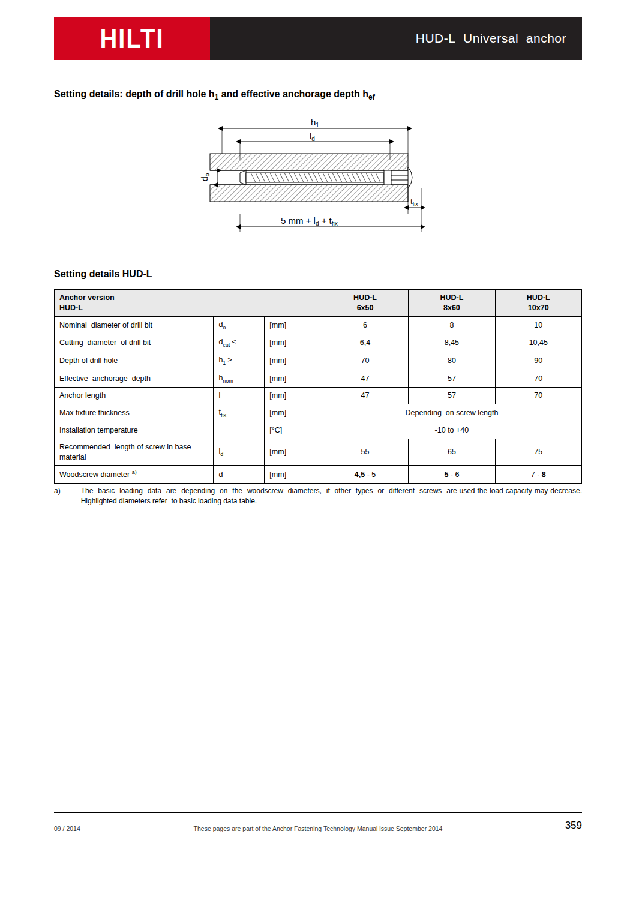HILTI
HUD-L Universal anchor
Setting details: depth of drill hole h1 and effective anchorage depth hef
h1 ld do tfix 5 mm + ld + tfix
Setting details HUD-L
| Anchor version HUD-L | HUD-L 6x50 | HUD-L 8x60 | HUD-L 10x70 |
| --- | --- | --- | --- |
| Nominal diameter of drill bit | d o | [mm] | 6 | 8 | 10 |
| Cutting diameter of drill bit | d cut ≤ | [mm] | 6,4 | 8,45 | 10,45 |
| Depth of drill hole | h 1 ≥ | [mm] | 70 | 80 | 90 |
| Effective anchorage depth | h nom | [mm] | 47 | 57 | 70 |
| Anchor length | l | [mm] | 47 | 57 | 70 |
| Max fixture thickness | t fix | [mm] | Depending on screw length |
| Installation temperature | | [°C] | -10 to +40 |
| Recommended length of screw in base material | l d | [mm] | 55 | 65 | 75 |
| Woodscrew diameter a) | d | [mm] | 4,5 - 5 | 5 - 6 | 7 - 8 |
a)
The basic loading data are depending on the woodscrew diameters, if other types or different screws are used the load capacity may decrease. Highlighted diameters refer to basic loading data table.
09 / 2014
These pages are part of the Anchor Fastening Technology Manual issue September 2014
359